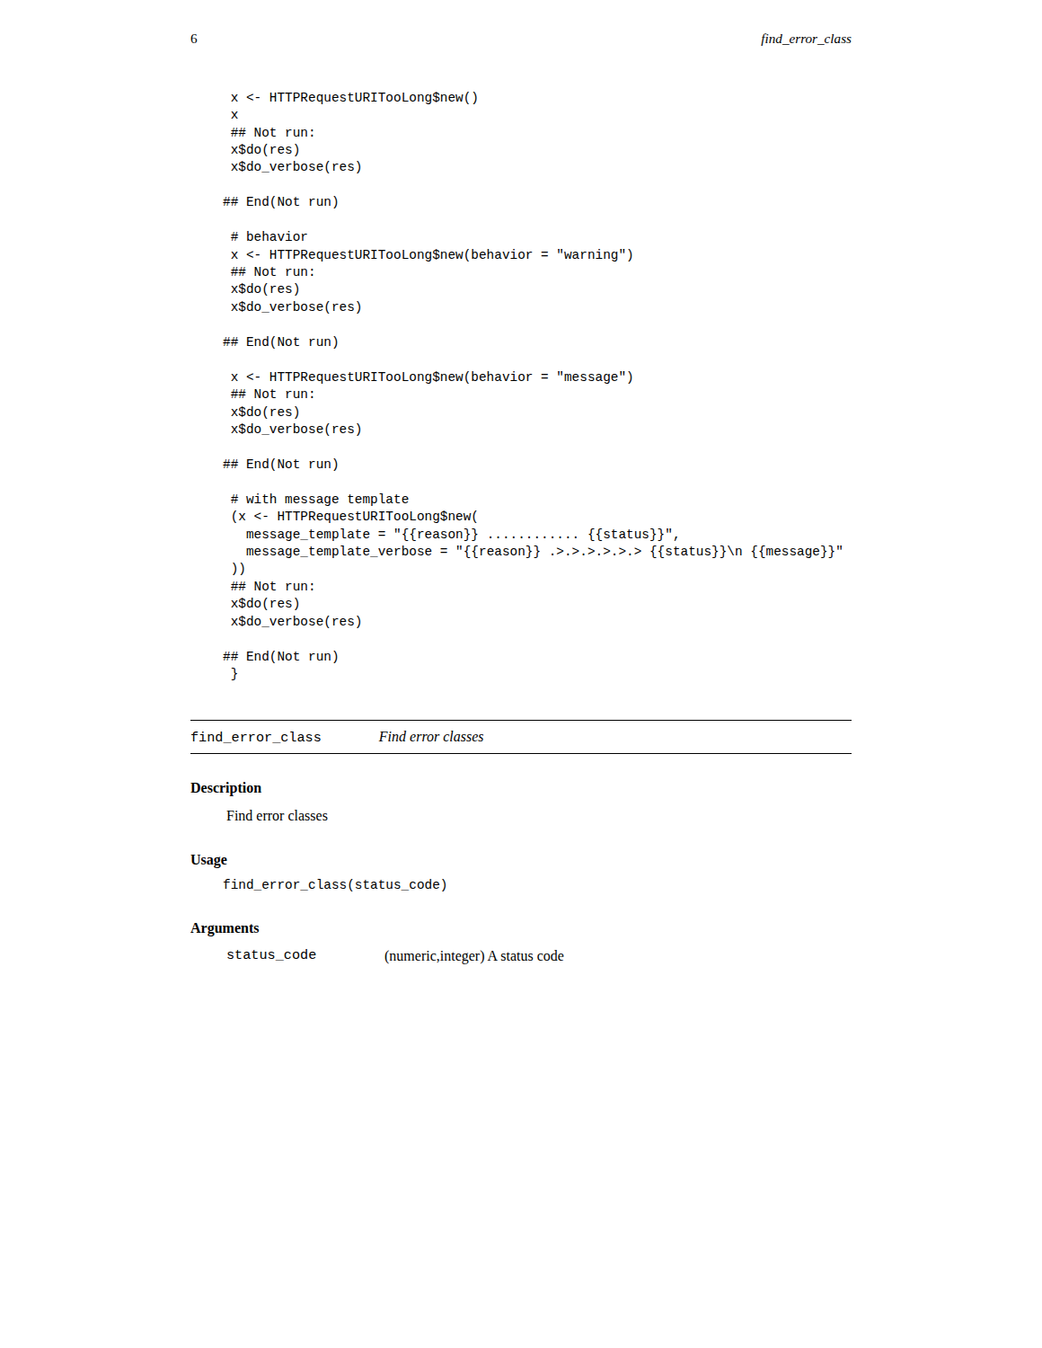6 find_error_class
 x <- HTTPRequestURITooLong$new()
 x
 ## Not run:
 x$do(res)
 x$do_verbose(res)

## End(Not run)

 # behavior
 x <- HTTPRequestURITooLong$new(behavior = "warning")
 ## Not run:
 x$do(res)
 x$do_verbose(res)

## End(Not run)

 x <- HTTPRequestURITooLong$new(behavior = "message")
 ## Not run:
 x$do(res)
 x$do_verbose(res)

## End(Not run)

 # with message template
 (x <- HTTPRequestURITooLong$new(
   message_template = "{{reason}} ............ {{status}}",
   message_template_verbose = "{{reason}} .>.>.>.>.>.> {{status}}\n {{message}}"
 ))
 ## Not run:
 x$do(res)
 x$do_verbose(res)

## End(Not run)
 }
find_error_class Find error classes
Description
Find error classes
Usage
find_error_class(status_code)
Arguments
status_code
(numeric,integer) A status code